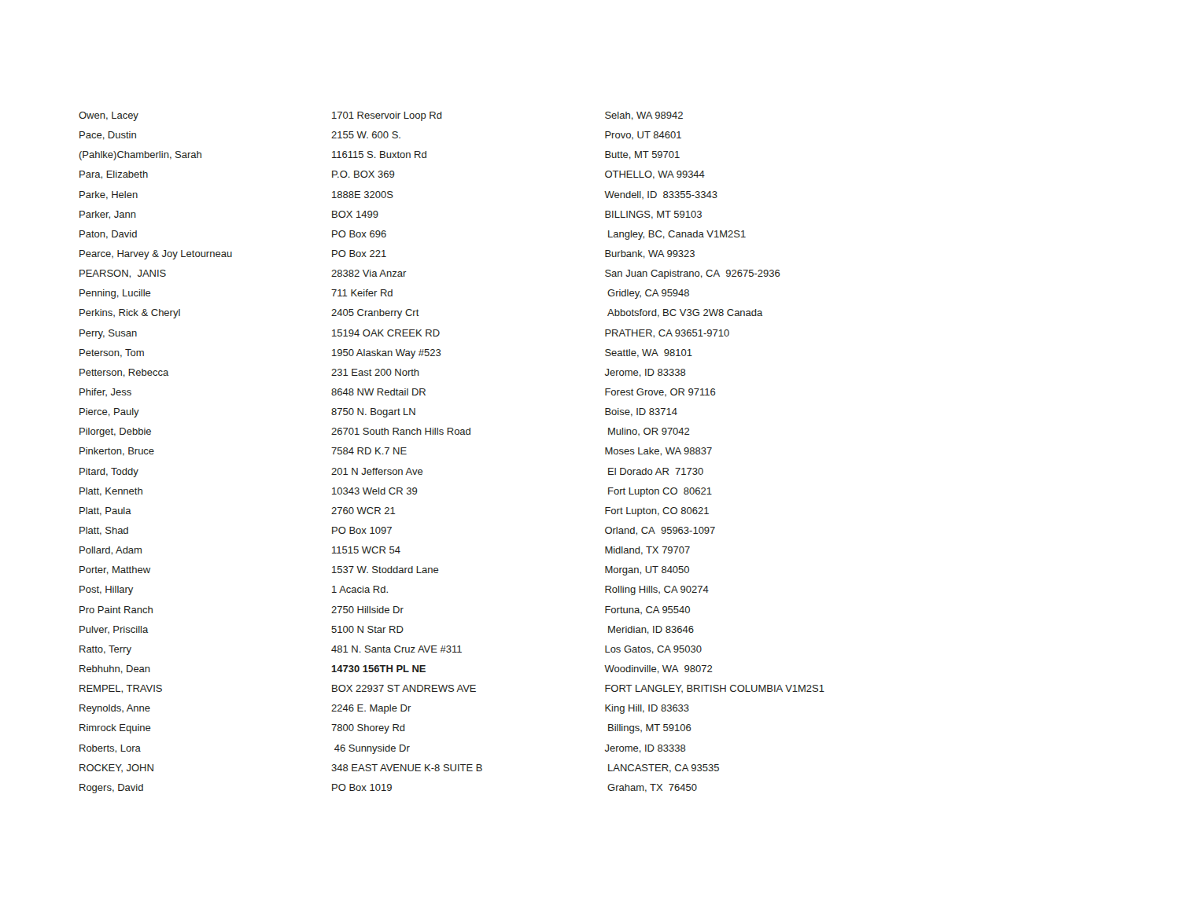| Owen, Lacey | 1701 Reservoir Loop Rd | Selah, WA 98942 |
| Pace, Dustin | 2155 W. 600 S. | Provo, UT 84601 |
| (Pahlke)Chamberlin, Sarah | 116115 S. Buxton Rd | Butte, MT 59701 |
| Para, Elizabeth | P.O. BOX 369 | OTHELLO, WA 99344 |
| Parke, Helen | 1888E 3200S | Wendell, ID 83355-3343 |
| Parker, Jann | BOX 1499 | BILLINGS, MT 59103 |
| Paton, David | PO Box 696 | Langley, BC, Canada V1M2S1 |
| Pearce, Harvey & Joy Letourneau | PO Box 221 | Burbank, WA 99323 |
| PEARSON, JANIS | 28382 Via Anzar | San Juan Capistrano, CA 92675-2936 |
| Penning, Lucille | 711 Keifer Rd | Gridley, CA 95948 |
| Perkins, Rick & Cheryl | 2405 Cranberry Crt | Abbotsford, BC V3G 2W8 Canada |
| Perry, Susan | 15194 OAK CREEK RD | PRATHER, CA 93651-9710 |
| Peterson, Tom | 1950 Alaskan Way #523 | Seattle, WA 98101 |
| Petterson, Rebecca | 231 East 200 North | Jerome, ID 83338 |
| Phifer, Jess | 8648 NW Redtail DR | Forest Grove, OR 97116 |
| Pierce, Pauly | 8750 N. Bogart LN | Boise, ID 83714 |
| Pilorget, Debbie | 26701 South Ranch Hills Road | Mulino, OR 97042 |
| Pinkerton, Bruce | 7584 RD K.7 NE | Moses Lake, WA 98837 |
| Pitard, Toddy | 201 N Jefferson Ave | El Dorado AR 71730 |
| Platt, Kenneth | 10343 Weld CR 39 | Fort Lupton CO 80621 |
| Platt, Paula | 2760 WCR 21 | Fort Lupton, CO 80621 |
| Platt, Shad | PO Box 1097 | Orland, CA 95963-1097 |
| Pollard, Adam | 11515 WCR 54 | Midland, TX 79707 |
| Porter, Matthew | 1537 W. Stoddard Lane | Morgan, UT 84050 |
| Post, Hillary | 1 Acacia Rd. | Rolling Hills, CA 90274 |
| Pro Paint Ranch | 2750 Hillside Dr | Fortuna, CA 95540 |
| Pulver, Priscilla | 5100 N Star RD | Meridian, ID 83646 |
| Ratto, Terry | 481 N. Santa Cruz AVE #311 | Los Gatos, CA 95030 |
| Rebhuhn, Dean | 14730 156TH PL NE | Woodinville, WA 98072 |
| REMPEL, TRAVIS | BOX 22937 ST ANDREWS AVE | FORT LANGLEY, BRITISH COLUMBIA V1M2S1 |
| Reynolds, Anne | 2246 E. Maple Dr | King Hill, ID 83633 |
| Rimrock Equine | 7800 Shorey Rd | Billings, MT 59106 |
| Roberts, Lora | 46 Sunnyside Dr | Jerome, ID 83338 |
| ROCKEY, JOHN | 348 EAST AVENUE K-8 SUITE B | LANCASTER, CA 93535 |
| Rogers, David | PO Box 1019 | Graham, TX 76450 |